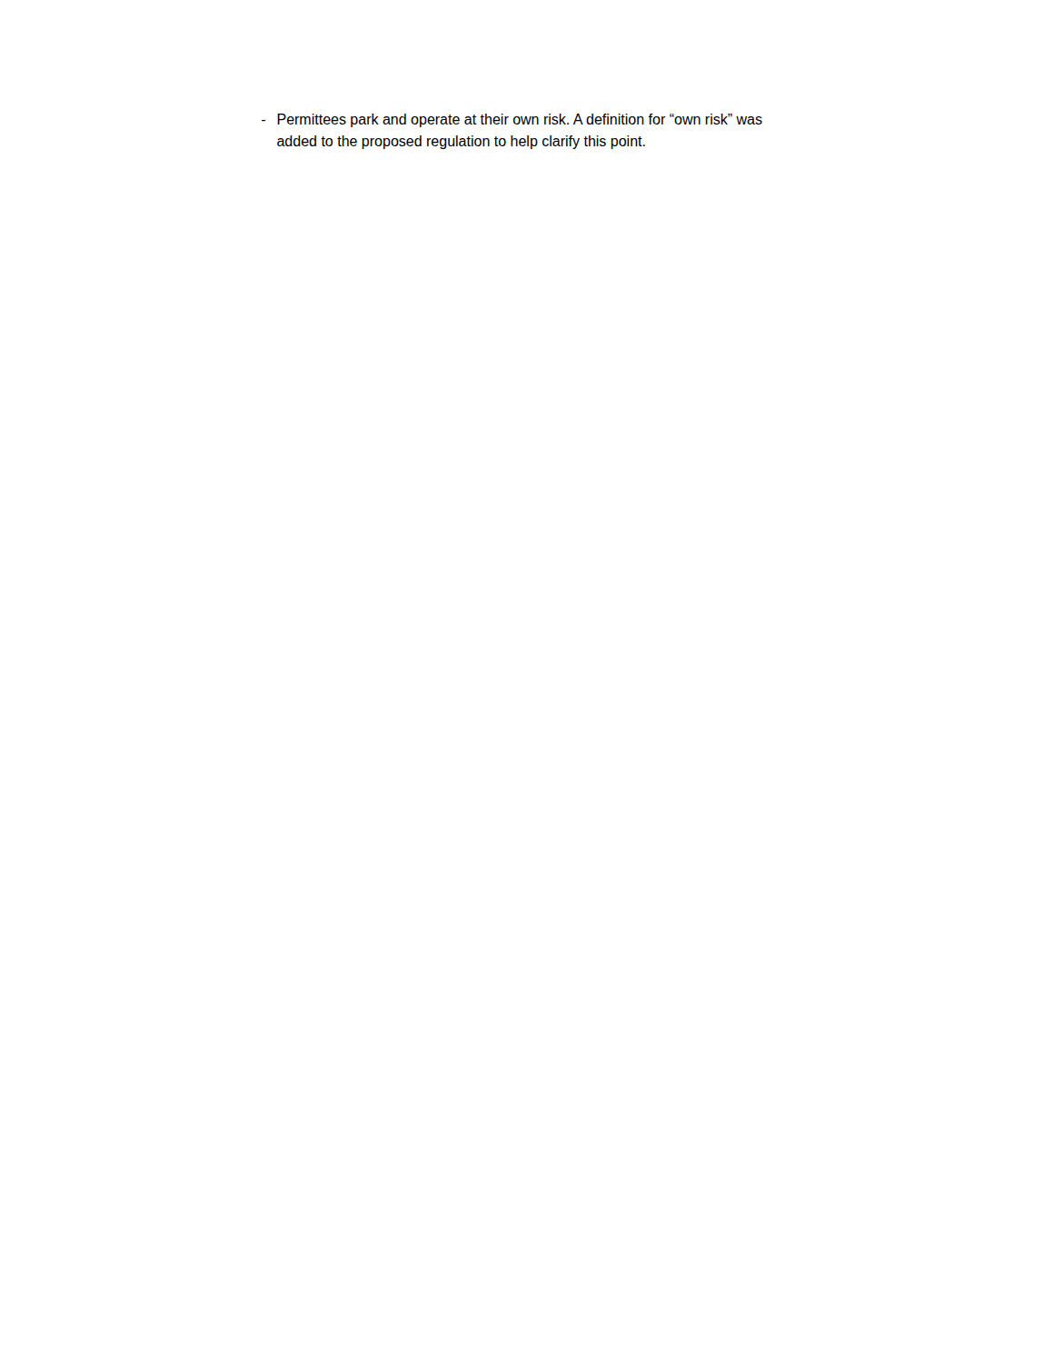- Permittees park and operate at their own risk. A definition for “own risk” was added to the proposed regulation to help clarify this point.